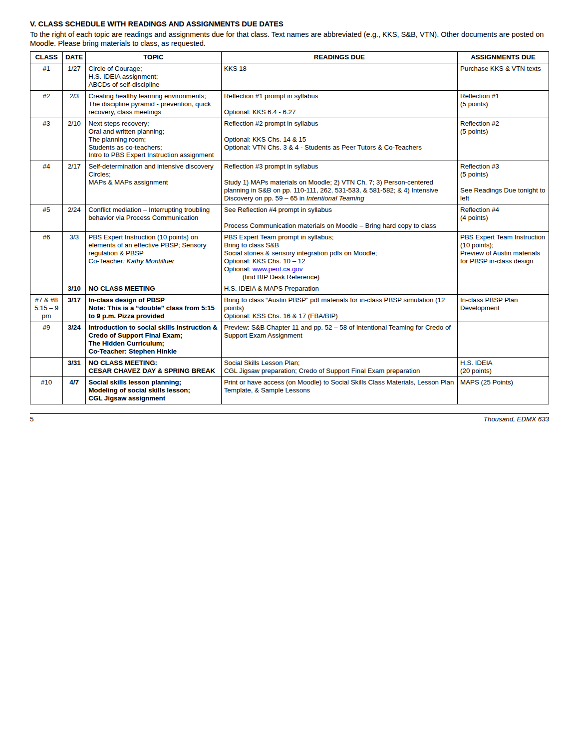V. CLASS SCHEDULE WITH READINGS AND ASSIGNMENTS DUE DATES
To the right of each topic are readings and assignments due for that class. Text names are abbreviated (e.g., KKS, S&B, VTN). Other documents are posted on Moodle. Please bring materials to class, as requested.
| CLASS | DATE | TOPIC | READINGS DUE | ASSIGNMENTS DUE |
| --- | --- | --- | --- | --- |
| #1 | 1/27 | Circle of Courage; H.S. IDEIA assignment; ABCDs of self-discipline | KKS 18 | Purchase KKS & VTN texts |
| #2 | 2/3 | Creating healthy learning environments; The discipline pyramid - prevention, quick recovery, class meetings | Reflection #1 prompt in syllabus Optional: KKS 6.4 - 6.27 | Reflection #1 (5 points) |
| #3 | 2/10 | Next steps recovery; Oral and written planning; The planning room; Students as co-teachers; Intro to PBS Expert Instruction assignment | Reflection #2 prompt in syllabus Optional: KKS Chs. 14 & 15 Optional: VTN Chs. 3 & 4 - Students as Peer Tutors & Co-Teachers | Reflection #2 (5 points) |
| #4 | 2/17 | Self-determination and intensive discovery Circles; MAPs & MAPs assignment | Reflection #3 prompt in syllabus Study 1) MAPs materials on Moodle; 2) VTN Ch. 7; 3) Person-centered planning in S&B on pp. 110-111, 262, 531-533, & 581-582; & 4) Intensive Discovery on pp. 59 – 65 in Intentional Teaming | Reflection #3 (5 points) See Readings Due tonight to left |
| #5 | 2/24 | Conflict mediation – Interrupting troubling behavior via Process Communication | See Reflection #4 prompt in syllabus Process Communication materials on Moodle – Bring hard copy to class | Reflection #4 (4 points) |
| #6 | 3/3 | PBS Expert Instruction (10 points) on elements of an effective PBSP; Sensory regulation & PBSP Co-Teacher : Kathy Montilluer | PBS Expert Team prompt in syllabus; Bring to class S&B Social stories & sensory integration pdfs on Moodle; Optional: KKS Chs. 10 – 12 Optional: www.pent.ca.gov (find BIP Desk Reference) | PBS Expert Team Instruction (10 points); Preview of Austin materials for PBSP in-class design |
| | 3/10 | NO CLASS MEETING | H.S. IDEIA & MAPS Preparation | |
| #7 & #8 5:15 – 9 pm | 3/17 | In-class design of PBSP Note: This is a “double” class from 5:15 to 9 p.m. Pizza provided | Bring to class “Austin PBSP” pdf materials for in-class PBSP simulation (12 points) Optional: KSS Chs. 16 & 17 (FBA/BIP) | In-class PBSP Plan Development |
| #9 | 3/24 | Introduction to social skills instruction & Credo of Support Final Exam; The Hidden Curriculum; Co-Teacher: Stephen Hinkle | Preview: S&B Chapter 11 and pp. 52 – 58 of Intentional Teaming for Credo of Support Exam Assignment | |
| | 3/31 | NO CLASS MEETING: CESAR CHAVEZ DAY & SPRING BREAK | Social Skills Lesson Plan; CGL Jigsaw preparation; Credo of Support Final Exam preparation | H.S. IDEIA (20 points) |
| #10 | 4/7 | Social skills lesson planning; Modeling of social skills lesson; CGL Jigsaw assignment | Print or have access (on Moodle) to Social Skills Class Materials, Lesson Plan Template, & Sample Lessons | MAPS (25 Points) |
5 Thousand, EDMX 633